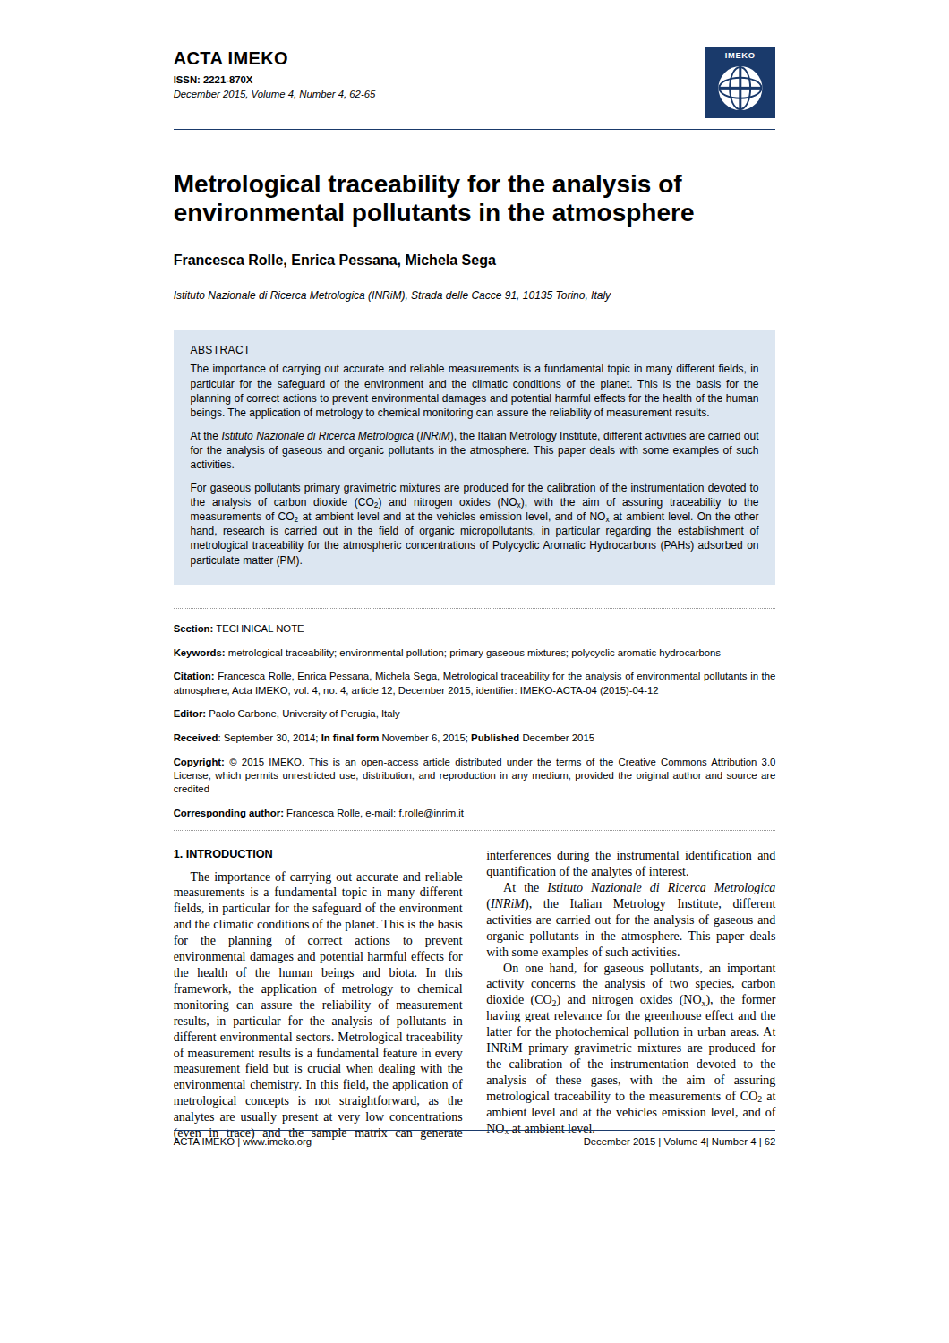ACTA IMEKO
ISSN: 2221-870X
December 2015, Volume 4, Number 4, 62‑65
IMEKO
Metrological traceability for the analysis of environmental pollutants in the atmosphere
Francesca Rolle, Enrica Pessana, Michela Sega
Istituto Nazionale di Ricerca Metrologica (INRiM), Strada delle Cacce 91, 10135 Torino, Italy
ABSTRACT
The importance of carrying out accurate and reliable measurements is a fundamental topic in many different fields, in particular for the safeguard of the environment and the climatic conditions of the planet. This is the basis for the planning of correct actions to prevent environmental damages and potential harmful effects for the health of the human beings. The application of metrology to chemical monitoring can assure the reliability of measurement results.
At the Istituto Nazionale di Ricerca Metrologica (INRiM), the Italian Metrology Institute, different activities are carried out for the analysis of gaseous and organic pollutants in the atmosphere. This paper deals with some examples of such activities.
For gaseous pollutants primary gravimetric mixtures are produced for the calibration of the instrumentation devoted to the analysis of carbon dioxide (CO2) and nitrogen oxides (NOx), with the aim of assuring traceability to the measurements of CO2 at ambient level and at the vehicles emission level, and of NOx at ambient level. On the other hand, research is carried out in the field of organic micropollutants, in particular regarding the establishment of metrological traceability for the atmospheric concentrations of Polycyclic Aromatic Hydrocarbons (PAHs) adsorbed on particulate matter (PM).
Section: TECHNICAL NOTE
Keywords: metrological traceability; environmental pollution; primary gaseous mixtures; polycyclic aromatic hydrocarbons
Citation: Francesca Rolle, Enrica Pessana, Michela Sega, Metrological traceability for the analysis of environmental pollutants in the atmosphere, Acta IMEKO, vol. 4, no. 4, article 12, December 2015, identifier: IMEKO-ACTA-04 (2015)-04-12
Editor: Paolo Carbone, University of Perugia, Italy
Received: September 30, 2014; In final form November 6, 2015; Published December 2015
Copyright: © 2015 IMEKO. This is an open-access article distributed under the terms of the Creative Commons Attribution 3.0 License, which permits unrestricted use, distribution, and reproduction in any medium, provided the original author and source are credited
Corresponding author: Francesca Rolle, e-mail: f.rolle@inrim.it
1. INTRODUCTION
The importance of carrying out accurate and reliable measurements is a fundamental topic in many different fields, in particular for the safeguard of the environment and the climatic conditions of the planet. This is the basis for the planning of correct actions to prevent environmental damages and potential harmful effects for the health of the human beings and biota. In this framework, the application of metrology to chemical monitoring can assure the reliability of measurement results, in particular for the analysis of pollutants in different environmental sectors. Metrological traceability of measurement results is a fundamental feature in every measurement field but is crucial when dealing with the environmental chemistry. In this field, the application of metrological concepts is not straightforward, as the analytes are usually present at very low concentrations (even in trace) and the sample matrix can generate interferences during the instrumental identification and quantification of the analytes of interest.
At the Istituto Nazionale di Ricerca Metrologica (INRiM), the Italian Metrology Institute, different activities are carried out for the analysis of gaseous and organic pollutants in the atmosphere. This paper deals with some examples of such activities.
On one hand, for gaseous pollutants, an important activity concerns the analysis of two species, carbon dioxide (CO2) and nitrogen oxides (NOx), the former having great relevance for the greenhouse effect and the latter for the photochemical pollution in urban areas. At INRiM primary gravimetric mixtures are produced for the calibration of the instrumentation devoted to the analysis of these gases, with the aim of assuring metrological traceability to the measurements of CO2 at ambient level and at the vehicles emission level, and of NOx at ambient level.
ACTA IMEKO | www.imeko.org December 2015 | Volume 4| Number 4 | 62